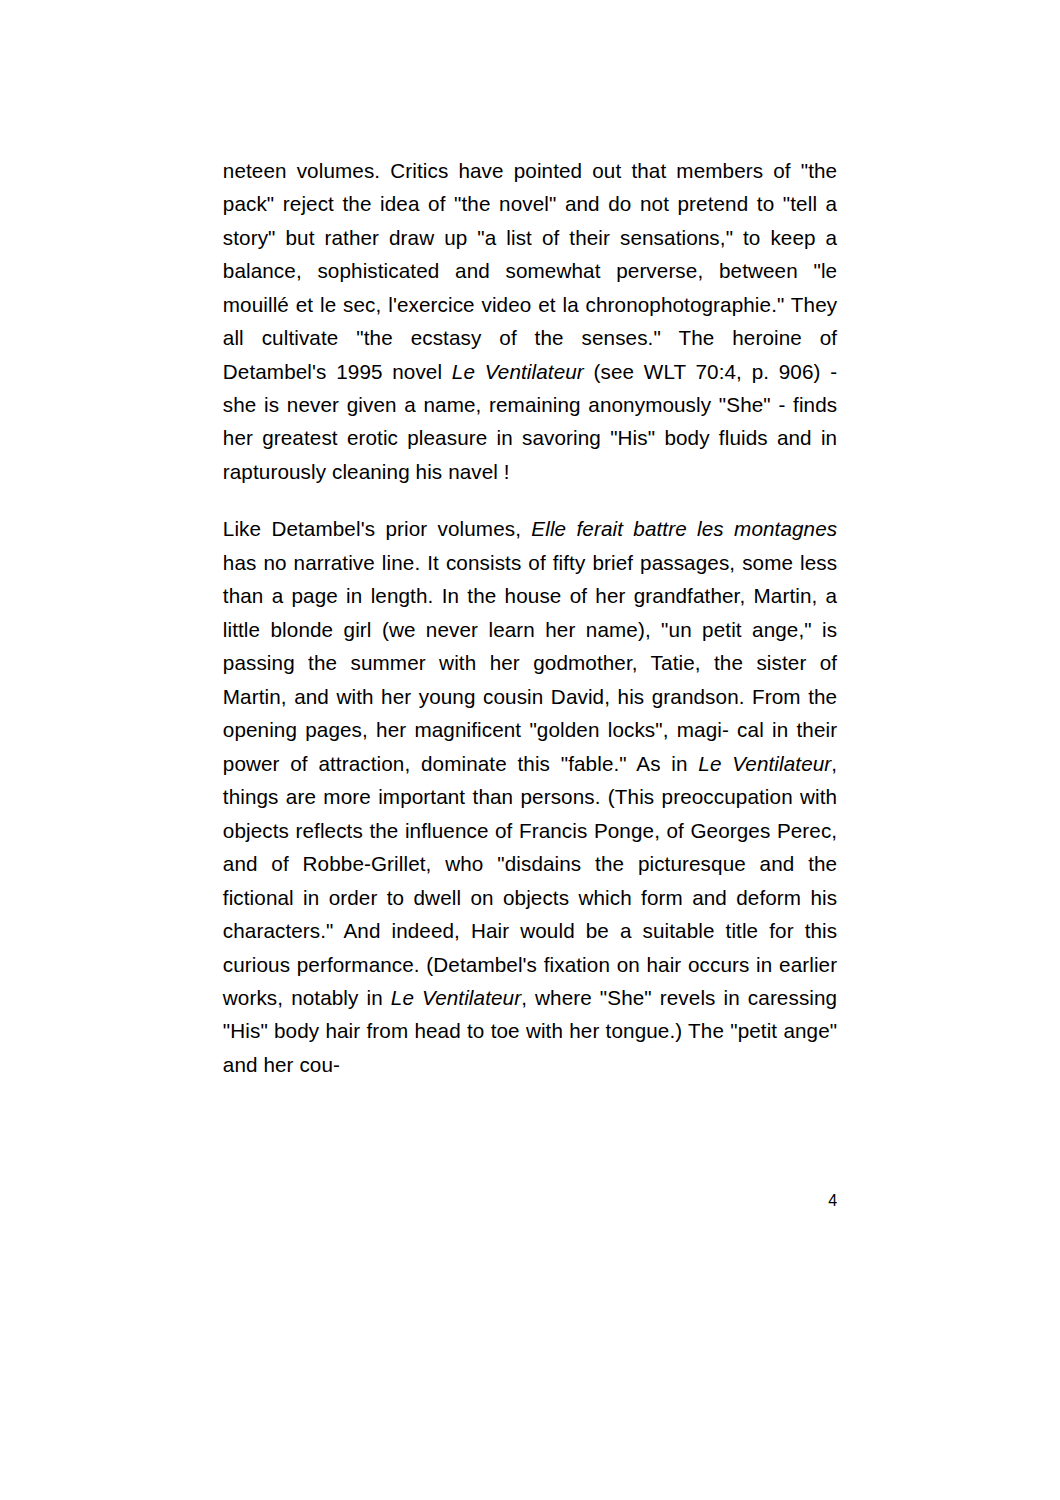neteen volumes. Critics have pointed out that members of "the pack" reject the idea of "the novel" and do not pretend to "tell a story" but rather draw up "a list of their sensations," to keep a balance, sophisticated and somewhat perverse, between "le mouillé et le sec, l'exercice video et la chronophotographie." They all cultivate "the ecstasy of the senses." The heroine of Detambel's 1995 novel Le Ventilateur (see WLT 70:4, p. 906) - she is never given a name, remaining anonymously "She" - finds her greatest erotic pleasure in savoring "His" body fluids and in rapturously cleaning his navel !
Like Detambel's prior volumes, Elle ferait battre les montagnes has no narrative line. It consists of fifty brief passages, some less than a page in length. In the house of her grandfather, Martin, a little blonde girl (we never learn her name), "un petit ange," is passing the summer with her godmother, Tatie, the sister of Martin, and with her young cousin David, his grandson. From the opening pages, her magnificent "golden locks", magi- cal in their power of attraction, dominate this "fable." As in Le Ventilateur, things are more important than persons. (This preoccupation with objects reflects the influence of Francis Ponge, of Georges Perec, and of Robbe-Grillet, who "disdains the picturesque and the fictional in order to dwell on objects which form and deform his characters." And indeed, Hair would be a suitable title for this curious performance. (Detambel's fixation on hair occurs in earlier works, notably in Le Ventilateur, where "She" revels in caressing "His" body hair from head to toe with her tongue.) The "petit ange" and her cou-
4